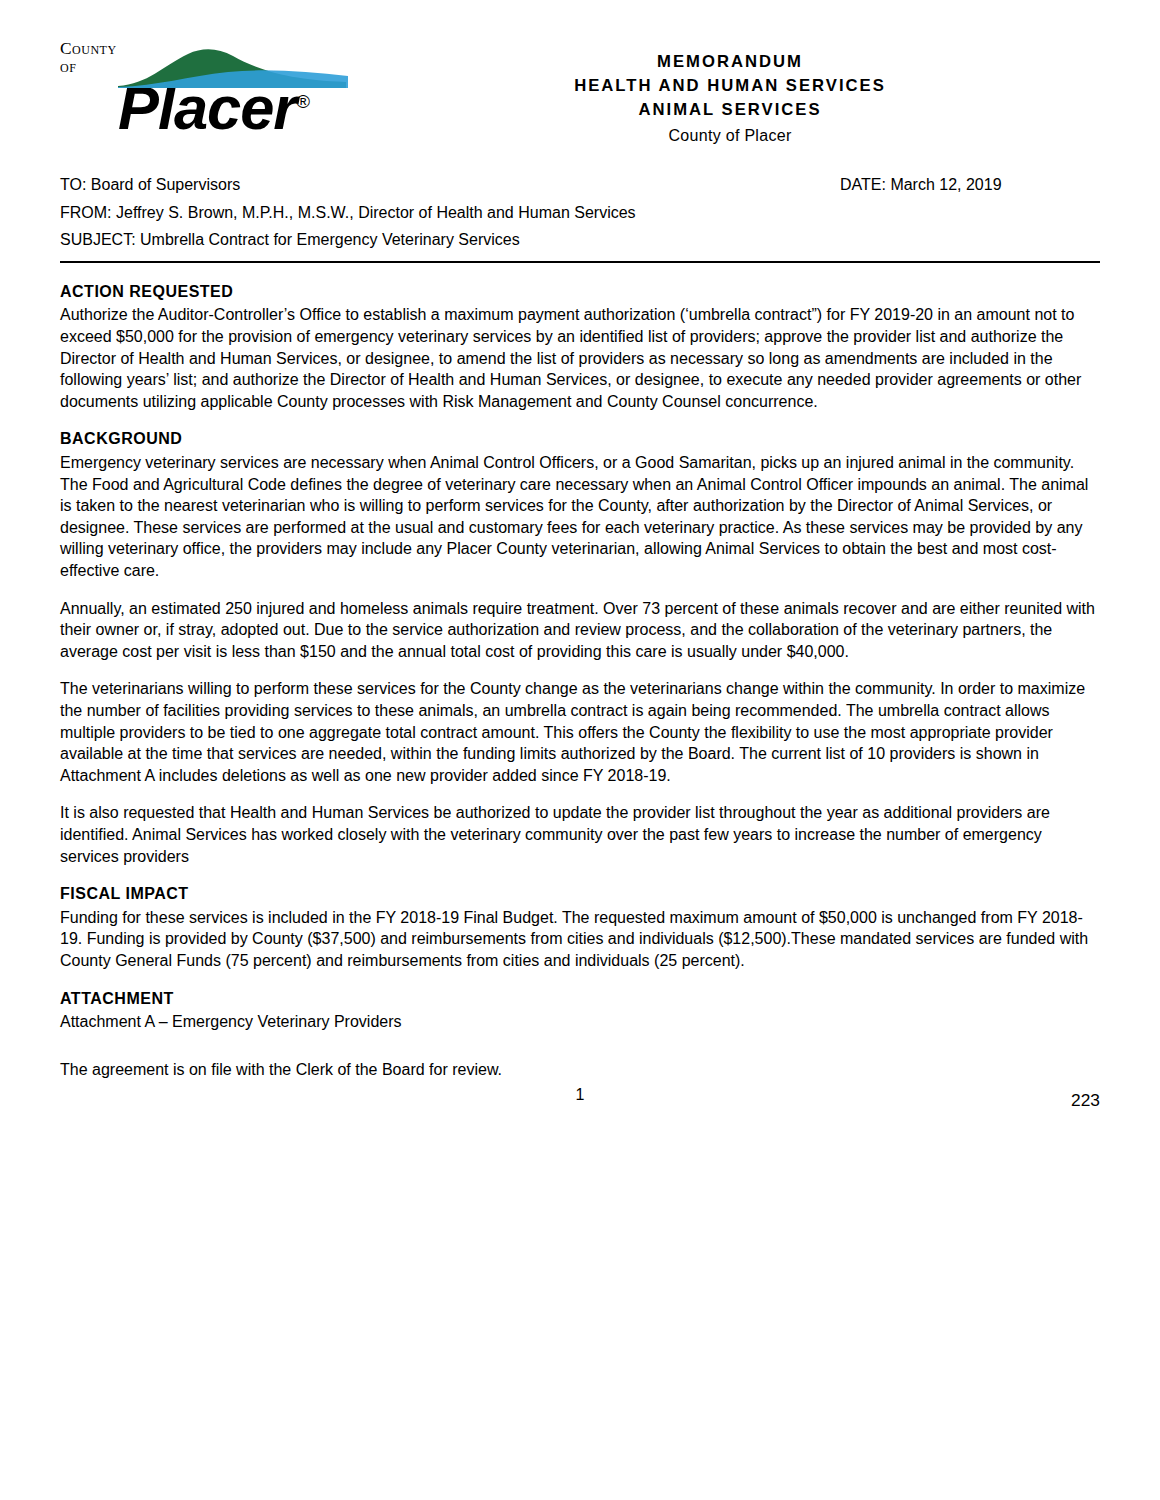County of
Placer®
MEMORANDUM
HEALTH AND HUMAN SERVICES
ANIMAL SERVICES
County of Placer
TO: Board of Supervisors
DATE: March 12, 2019
FROM: Jeffrey S. Brown, M.P.H., M.S.W., Director of Health and Human Services
SUBJECT: Umbrella Contract for Emergency Veterinary Services
ACTION REQUESTED
Authorize the Auditor-Controller’s Office to establish a maximum payment authorization (‘umbrella contract”) for FY 2019-20 in an amount not to exceed $50,000 for the provision of emergency veterinary services by an identified list of providers; approve the provider list and authorize the Director of Health and Human Services, or designee, to amend the list of providers as necessary so long as amendments are included in the following years’ list; and authorize the Director of Health and Human Services, or designee, to execute any needed provider agreements or other documents utilizing applicable County processes with Risk Management and County Counsel concurrence.
BACKGROUND
Emergency veterinary services are necessary when Animal Control Officers, or a Good Samaritan, picks up an injured animal in the community. The Food and Agricultural Code defines the degree of veterinary care necessary when an Animal Control Officer impounds an animal. The animal is taken to the nearest veterinarian who is willing to perform services for the County, after authorization by the Director of Animal Services, or designee. These services are performed at the usual and customary fees for each veterinary practice. As these services may be provided by any willing veterinary office, the providers may include any Placer County veterinarian, allowing Animal Services to obtain the best and most cost-effective care.
Annually, an estimated 250 injured and homeless animals require treatment. Over 73 percent of these animals recover and are either reunited with their owner or, if stray, adopted out. Due to the service authorization and review process, and the collaboration of the veterinary partners, the average cost per visit is less than $150 and the annual total cost of providing this care is usually under $40,000.
The veterinarians willing to perform these services for the County change as the veterinarians change within the community. In order to maximize the number of facilities providing services to these animals, an umbrella contract is again being recommended. The umbrella contract allows multiple providers to be tied to one aggregate total contract amount. This offers the County the flexibility to use the most appropriate provider available at the time that services are needed, within the funding limits authorized by the Board. The current list of 10 providers is shown in Attachment A includes deletions as well as one new provider added since FY 2018-19.
It is also requested that Health and Human Services be authorized to update the provider list throughout the year as additional providers are identified. Animal Services has worked closely with the veterinary community over the past few years to increase the number of emergency services providers
FISCAL IMPACT
Funding for these services is included in the FY 2018-19 Final Budget. The requested maximum amount of $50,000 is unchanged from FY 2018-19. Funding is provided by County ($37,500) and reimbursements from cities and individuals ($12,500).These mandated services are funded with County General Funds (75 percent) and reimbursements from cities and individuals (25 percent).
ATTACHMENT
Attachment A – Emergency Veterinary Providers
The agreement is on file with the Clerk of the Board for review.
1
223